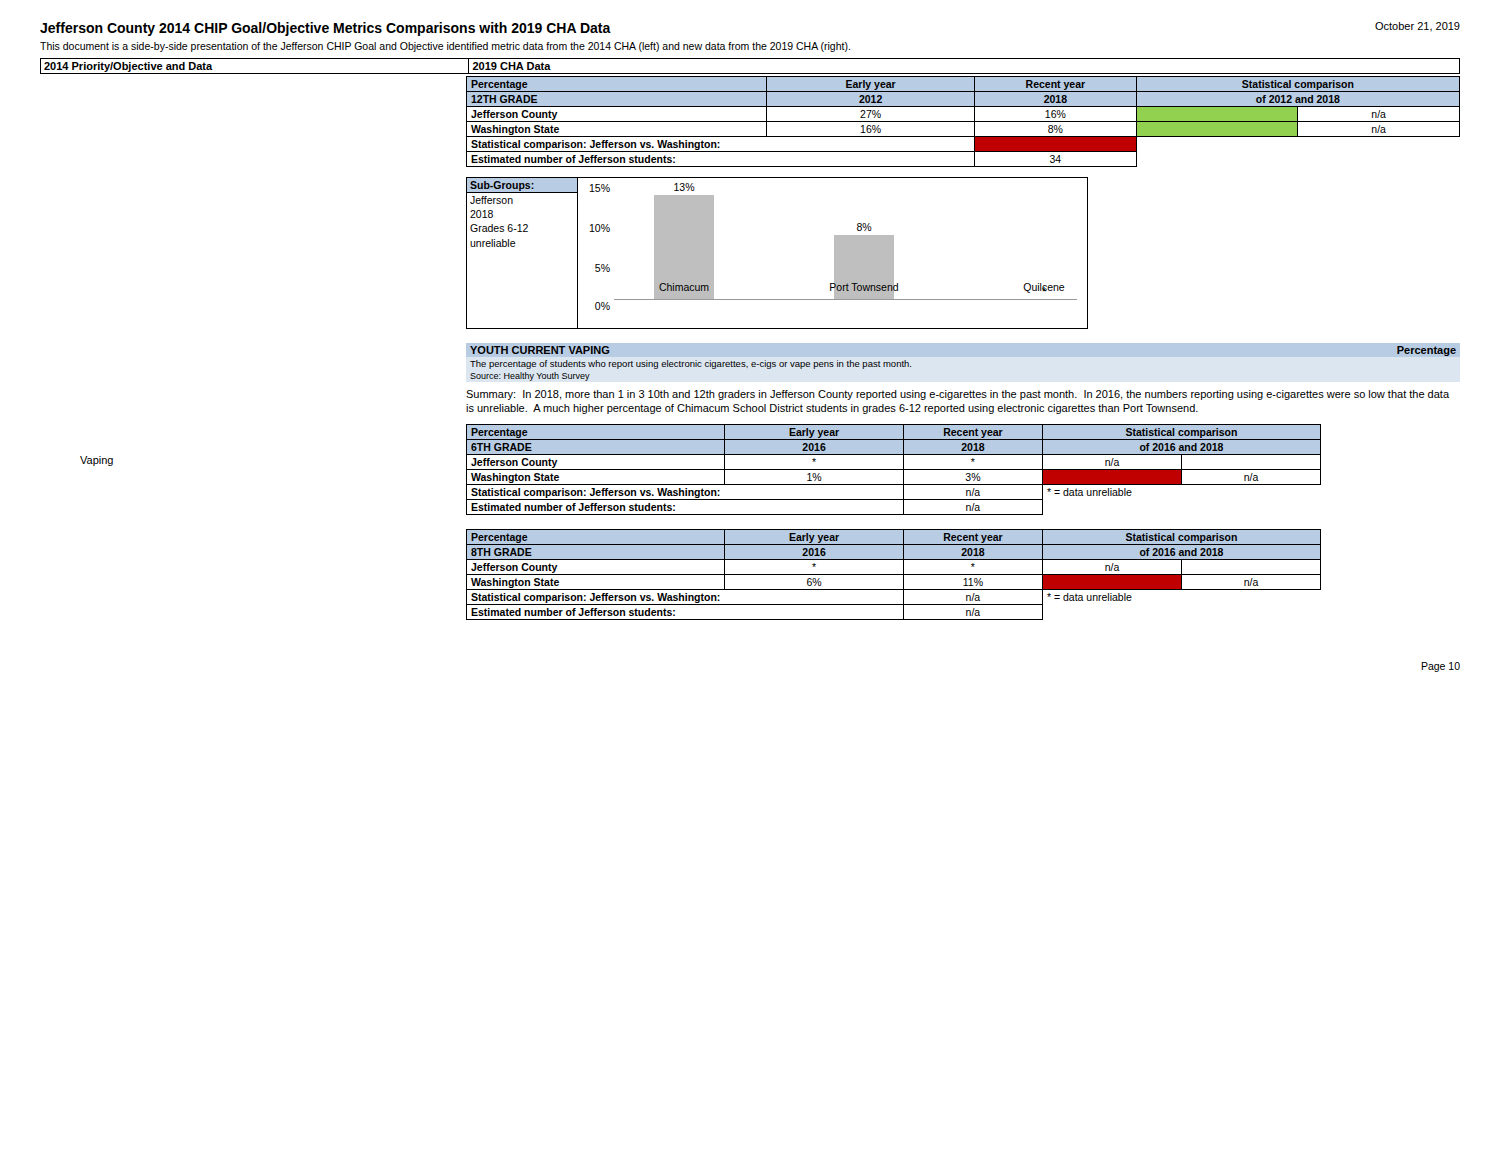Jefferson County 2014 CHIP Goal/Objective Metrics Comparisons with 2019 CHA Data
October 21, 2019
This document is a side-by-side presentation of the Jefferson CHIP Goal and Objective identified metric data from the 2014 CHA (left) and new data from the 2019 CHA (right).
| 2014 Priority/Objective and Data | 2019 CHA Data |
| Vaping | / Percentage / Early year / Recent year / Statistical comparison / / 12TH GRADE / 2012 / 2018 / of 2012 and 2018 / / Jefferson County / 27% / 16% / / n/a / / Washington State / 16% / 8% / / n/a / / Statistical comparison: Jefferson vs. Washington: / / / / / Estimated number of Jefferson students: / 34 / / / Sub-Groups: Jefferson 2018 Grades 6-12 unreliable 15% 10% 5% 0% 13% Chimacum 8% Port Townsend * Quilcene YOUTH CURRENT VAPING Percentage The percentage of students who report using electronic cigarettes, e-cigs or vape pens in the past month. Source: Healthy Youth Survey Summary: In 2018, more than 1 in 3 10th and 12th graders in Jefferson County reported using e-cigarettes in the past month. In 2016, the numbers reporting using e-cigarettes were so low that the data is unreliable. A much higher percentage of Chimacum School District students in grades 6-12 reported using electronic cigarettes than Port Townsend. / Percentage / Early year / Recent year / Statistical comparison / / / 6TH GRADE / 2016 / 2018 / of 2016 and 2018 / / / Jefferson County / * / * / n/a / / / / Washington State / 1% / 3% / / n/a / / / Statistical comparison: Jefferson vs. Washington: / n/a / * = data unreliable / / / Estimated number of Jefferson students: / n/a / / / / / Percentage / Early year / Recent year / Statistical comparison / / / 8TH GRADE / 2016 / 2018 / of 2016 and 2018 / / / Jefferson County / * / * / n/a / / / / Washington State / 6% / 11% / / n/a / / / Statistical comparison: Jefferson vs. Washington: / n/a / * = data unreliable / / / Estimated number of Jefferson students: / n/a / / / / |
Page 10